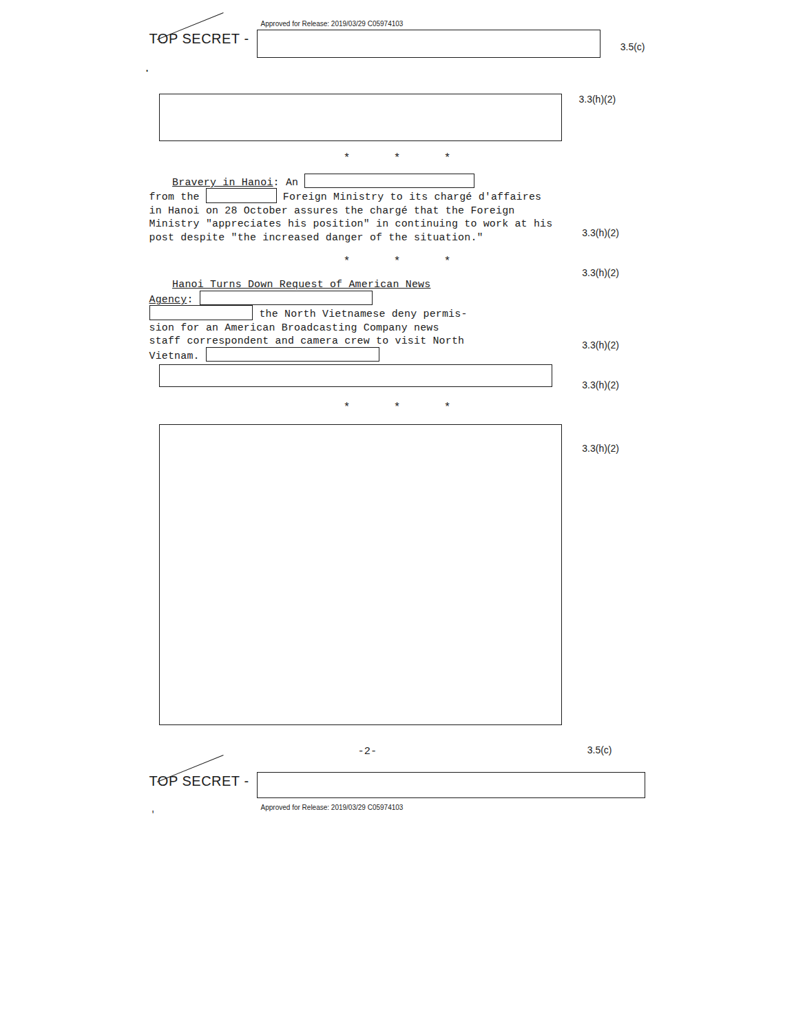TOP SECRET-
Approved for Release: 2019/03/29 C05974103
3.5(c)
.
3.3(h)(2)
* * *
Bravery in Hanoi: An
from the Foreign Ministry to its chargé d'affaires in Hanoi on 28 October assures the chargé that the Foreign Ministry "appreciates his position" in continuing to work at his post despite "the increased danger of the situation."
3.3(h)(2)
3.3(h)(2)
* * *
Hanoi Turns Down Request of American News
Agency:
the North Vietnamese deny permis-
sion for an American Broadcasting Company news
staff correspondent and camera crew to visit North
Vietnam.
3.3(h)(2)
3.3(h)(2)
* * *
3.3(h)(2)
-2-
TOP SECRET-
Approved for Release: 2019/03/29 C05974103
3.5(c)
'